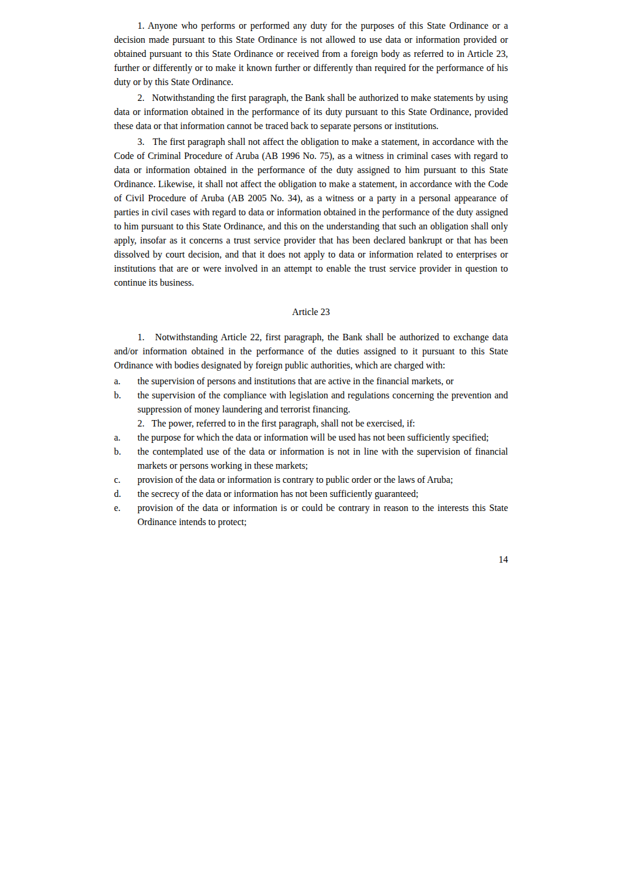1. Anyone who performs or performed any duty for the purposes of this State Ordinance or a decision made pursuant to this State Ordinance is not allowed to use data or information provided or obtained pursuant to this State Ordinance or received from a foreign body as referred to in Article 23, further or differently or to make it known further or differently than required for the performance of his duty or by this State Ordinance.
2. Notwithstanding the first paragraph, the Bank shall be authorized to make statements by using data or information obtained in the performance of its duty pursuant to this State Ordinance, provided these data or that information cannot be traced back to separate persons or institutions.
3. The first paragraph shall not affect the obligation to make a statement, in accordance with the Code of Criminal Procedure of Aruba (AB 1996 No. 75), as a witness in criminal cases with regard to data or information obtained in the performance of the duty assigned to him pursuant to this State Ordinance. Likewise, it shall not affect the obligation to make a statement, in accordance with the Code of Civil Procedure of Aruba (AB 2005 No. 34), as a witness or a party in a personal appearance of parties in civil cases with regard to data or information obtained in the performance of the duty assigned to him pursuant to this State Ordinance, and this on the understanding that such an obligation shall only apply, insofar as it concerns a trust service provider that has been declared bankrupt or that has been dissolved by court decision, and that it does not apply to data or information related to enterprises or institutions that are or were involved in an attempt to enable the trust service provider in question to continue its business.
Article 23
1. Notwithstanding Article 22, first paragraph, the Bank shall be authorized to exchange data and/or information obtained in the performance of the duties assigned to it pursuant to this State Ordinance with bodies designated by foreign public authorities, which are charged with:
a. the supervision of persons and institutions that are active in the financial markets, or
b. the supervision of the compliance with legislation and regulations concerning the prevention and suppression of money laundering and terrorist financing.
2. The power, referred to in the first paragraph, shall not be exercised, if:
a. the purpose for which the data or information will be used has not been sufficiently specified;
b. the contemplated use of the data or information is not in line with the supervision of financial markets or persons working in these markets;
c. provision of the data or information is contrary to public order or the laws of Aruba;
d. the secrecy of the data or information has not been sufficiently guaranteed;
e. provision of the data or information is or could be contrary in reason to the interests this State Ordinance intends to protect;
14